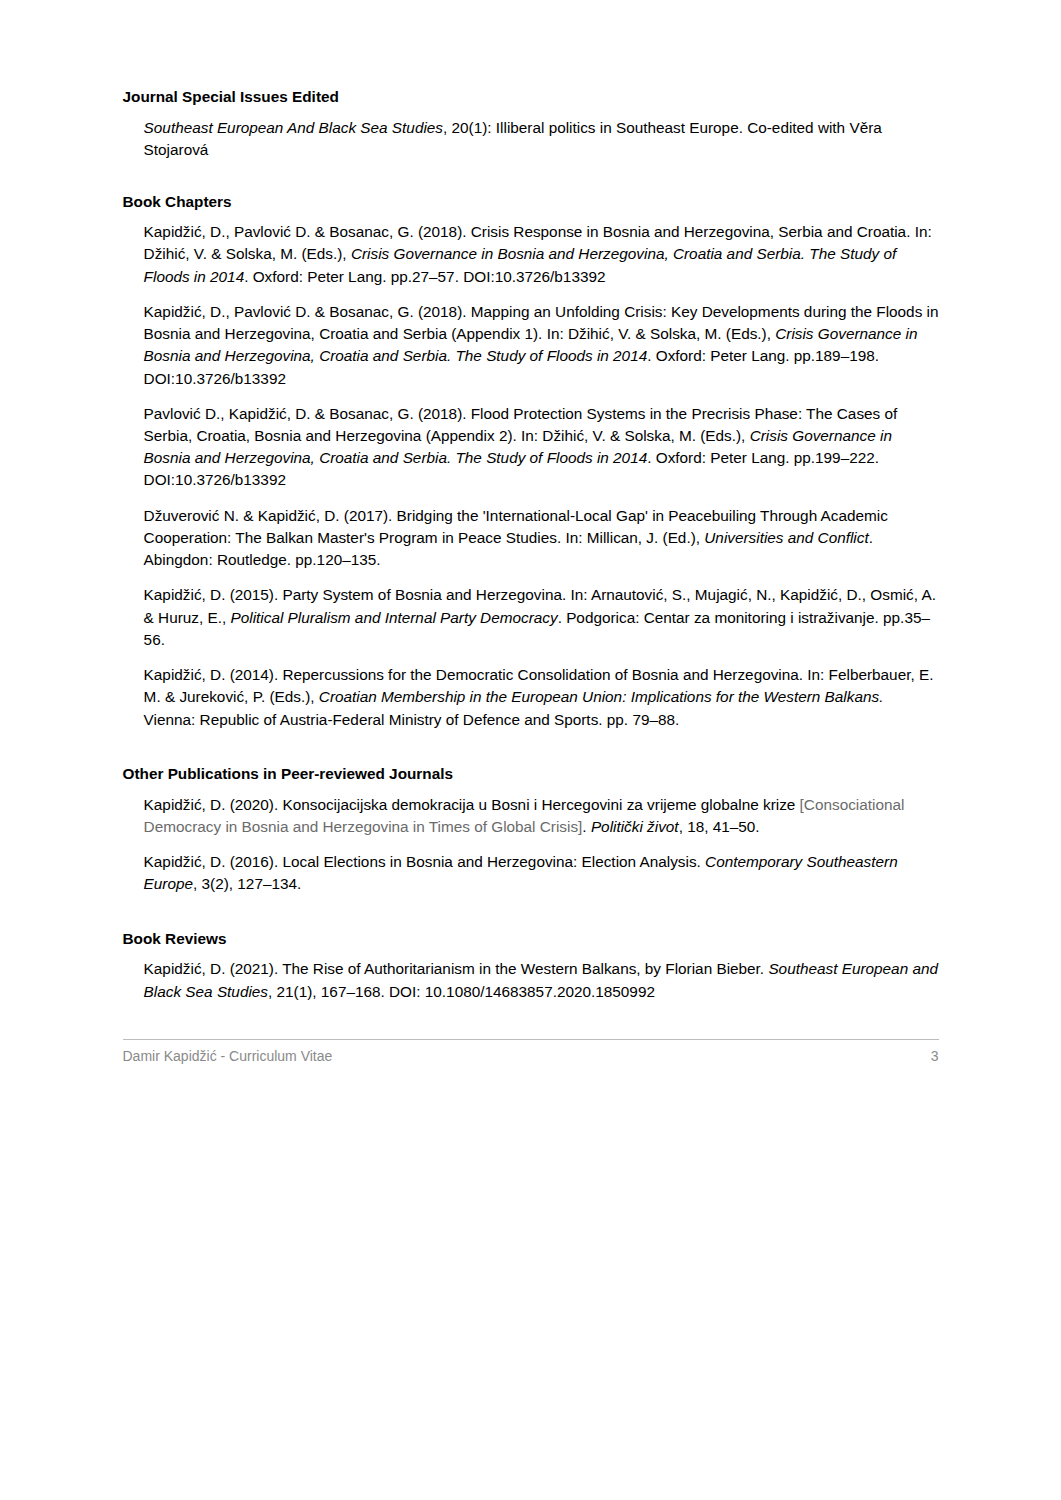Journal Special Issues Edited
Southeast European And Black Sea Studies, 20(1): Illiberal politics in Southeast Europe. Co-edited with Věra Stojarová
Book Chapters
Kapidžić, D., Pavlović D. & Bosanac, G. (2018). Crisis Response in Bosnia and Herzegovina, Serbia and Croatia. In: Džihić, V. & Solska, M. (Eds.), Crisis Governance in Bosnia and Herzegovina, Croatia and Serbia. The Study of Floods in 2014. Oxford: Peter Lang. pp.27–57. DOI:10.3726/b13392
Kapidžić, D., Pavlović D. & Bosanac, G. (2018). Mapping an Unfolding Crisis: Key Developments during the Floods in Bosnia and Herzegovina, Croatia and Serbia (Appendix 1). In: Džihić, V. & Solska, M. (Eds.), Crisis Governance in Bosnia and Herzegovina, Croatia and Serbia. The Study of Floods in 2014. Oxford: Peter Lang. pp.189–198. DOI:10.3726/b13392
Pavlović D., Kapidžić, D. & Bosanac, G. (2018). Flood Protection Systems in the Precrisis Phase: The Cases of Serbia, Croatia, Bosnia and Herzegovina (Appendix 2). In: Džihić, V. & Solska, M. (Eds.), Crisis Governance in Bosnia and Herzegovina, Croatia and Serbia. The Study of Floods in 2014. Oxford: Peter Lang. pp.199–222. DOI:10.3726/b13392
Džuverović N. & Kapidžić, D. (2017). Bridging the 'International-Local Gap' in Peacebuiling Through Academic Cooperation: The Balkan Master's Program in Peace Studies. In: Millican, J. (Ed.), Universities and Conflict. Abingdon: Routledge. pp.120–135.
Kapidžić, D. (2015). Party System of Bosnia and Herzegovina. In: Arnautović, S., Mujagić, N., Kapidžić, D., Osmić, A. & Huruz, E., Political Pluralism and Internal Party Democracy. Podgorica: Centar za monitoring i istraživanje. pp.35–56.
Kapidžić, D. (2014). Repercussions for the Democratic Consolidation of Bosnia and Herzegovina. In: Felberbauer, E. M. & Jureković, P. (Eds.), Croatian Membership in the European Union: Implications for the Western Balkans. Vienna: Republic of Austria-Federal Ministry of Defence and Sports. pp. 79–88.
Other Publications in Peer-reviewed Journals
Kapidžić, D. (2020). Konsocijacijska demokracija u Bosni i Hercegovini za vrijeme globalne krize [Consociational Democracy in Bosnia and Herzegovina in Times of Global Crisis]. Politički život, 18, 41–50.
Kapidžić, D. (2016). Local Elections in Bosnia and Herzegovina: Election Analysis. Contemporary Southeastern Europe, 3(2), 127–134.
Book Reviews
Kapidžić, D. (2021). The Rise of Authoritarianism in the Western Balkans, by Florian Bieber. Southeast European and Black Sea Studies, 21(1), 167–168. DOI: 10.1080/14683857.2020.1850992
Damir Kapidžić - Curriculum Vitae 3